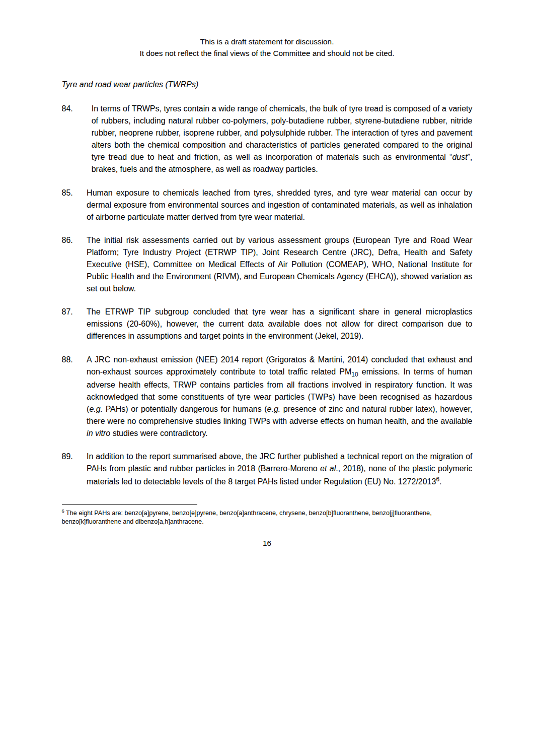This is a draft statement for discussion.
It does not reflect the final views of the Committee and should not be cited.
Tyre and road wear particles (TWRPs)
84. In terms of TRWPs, tyres contain a wide range of chemicals, the bulk of tyre tread is composed of a variety of rubbers, including natural rubber co-polymers, poly-butadiene rubber, styrene-butadiene rubber, nitride rubber, neoprene rubber, isoprene rubber, and polysulphide rubber. The interaction of tyres and pavement alters both the chemical composition and characteristics of particles generated compared to the original tyre tread due to heat and friction, as well as incorporation of materials such as environmental “dust”, brakes, fuels and the atmosphere, as well as roadway particles.
85. Human exposure to chemicals leached from tyres, shredded tyres, and tyre wear material can occur by dermal exposure from environmental sources and ingestion of contaminated materials, as well as inhalation of airborne particulate matter derived from tyre wear material.
86. The initial risk assessments carried out by various assessment groups (European Tyre and Road Wear Platform; Tyre Industry Project (ETRWP TIP), Joint Research Centre (JRC), Defra, Health and Safety Executive (HSE), Committee on Medical Effects of Air Pollution (COMEAP), WHO, National Institute for Public Health and the Environment (RIVM), and European Chemicals Agency (EHCA)), showed variation as set out below.
87. The ETRWP TIP subgroup concluded that tyre wear has a significant share in general microplastics emissions (20-60%), however, the current data available does not allow for direct comparison due to differences in assumptions and target points in the environment (Jekel, 2019).
88. A JRC non-exhaust emission (NEE) 2014 report (Grigoratos & Martini, 2014) concluded that exhaust and non-exhaust sources approximately contribute to total traffic related PM10 emissions. In terms of human adverse health effects, TRWP contains particles from all fractions involved in respiratory function. It was acknowledged that some constituents of tyre wear particles (TWPs) have been recognised as hazardous (e.g. PAHs) or potentially dangerous for humans (e.g. presence of zinc and natural rubber latex), however, there were no comprehensive studies linking TWPs with adverse effects on human health, and the available in vitro studies were contradictory.
89. In addition to the report summarised above, the JRC further published a technical report on the migration of PAHs from plastic and rubber particles in 2018 (Barrero-Moreno et al., 2018), none of the plastic polymeric materials led to detectable levels of the 8 target PAHs listed under Regulation (EU) No. 1272/20136.
6 The eight PAHs are: benzo[a]pyrene, benzo[e]pyrene, benzo[a]anthracene, chrysene, benzo[b]fluoranthene, benzo[j]fluoranthene, benzo[k]fluoranthene and dibenzo[a,h]anthracene.
16